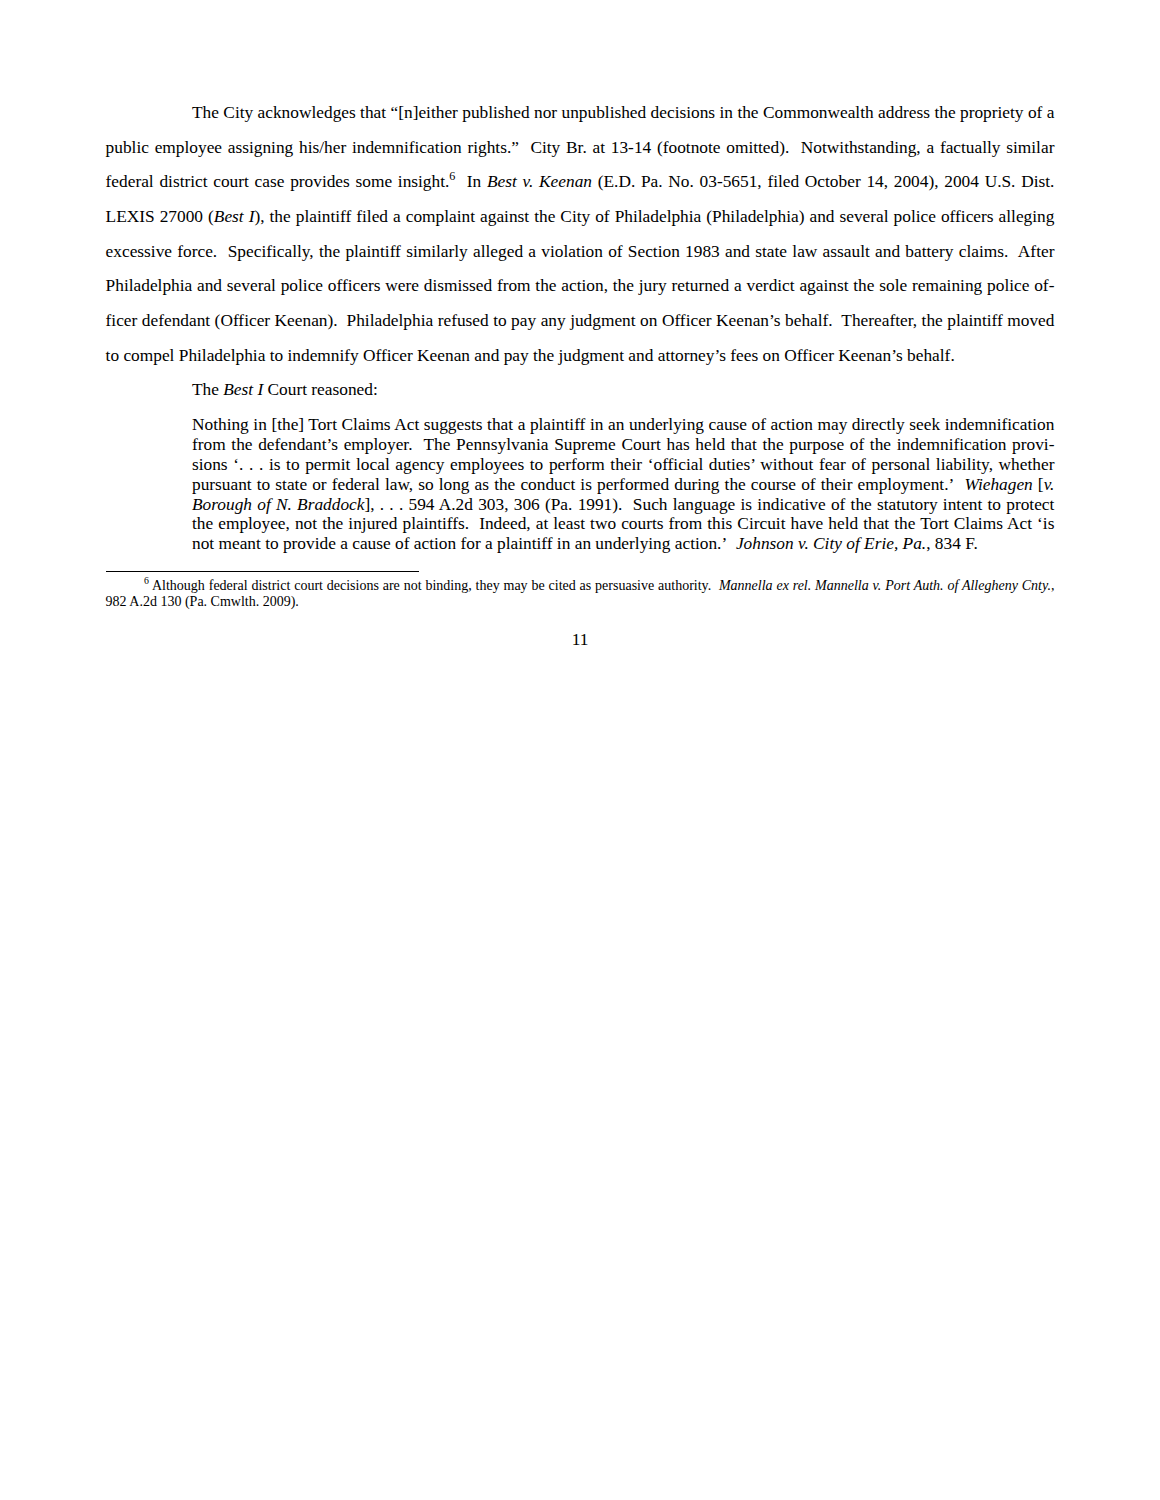The City acknowledges that “[n]either published nor unpublished decisions in the Commonwealth address the propriety of a public employee assigning his/her indemnification rights.” City Br. at 13-14 (footnote omitted). Notwithstanding, a factually similar federal district court case provides some insight.6 In Best v. Keenan (E.D. Pa. No. 03-5651, filed October 14, 2004), 2004 U.S. Dist. LEXIS 27000 (Best I), the plaintiff filed a complaint against the City of Philadelphia (Philadelphia) and several police officers alleging excessive force. Specifically, the plaintiff similarly alleged a violation of Section 1983 and state law assault and battery claims. After Philadelphia and several police officers were dismissed from the action, the jury returned a verdict against the sole remaining police officer defendant (Officer Keenan). Philadelphia refused to pay any judgment on Officer Keenan’s behalf. Thereafter, the plaintiff moved to compel Philadelphia to indemnify Officer Keenan and pay the judgment and attorney’s fees on Officer Keenan’s behalf.
The Best I Court reasoned:
Nothing in [the] Tort Claims Act suggests that a plaintiff in an underlying cause of action may directly seek indemnification from the defendant’s employer. The Pennsylvania Supreme Court has held that the purpose of the indemnification provisions ‘. . . is to permit local agency employees to perform their ‘official duties’ without fear of personal liability, whether pursuant to state or federal law, so long as the conduct is performed during the course of their employment.’ Wiehagen [v. Borough of N. Braddock], . . . 594 A.2d 303, 306 (Pa. 1991). Such language is indicative of the statutory intent to protect the employee, not the injured plaintiffs. Indeed, at least two courts from this Circuit have held that the Tort Claims Act ‘is not meant to provide a cause of action for a plaintiff in an underlying action.’ Johnson v. City of Erie, Pa., 834 F.
6 Although federal district court decisions are not binding, they may be cited as persuasive authority. Mannella ex rel. Mannella v. Port Auth. of Allegheny Cnty., 982 A.2d 130 (Pa. Cmwlth. 2009).
11